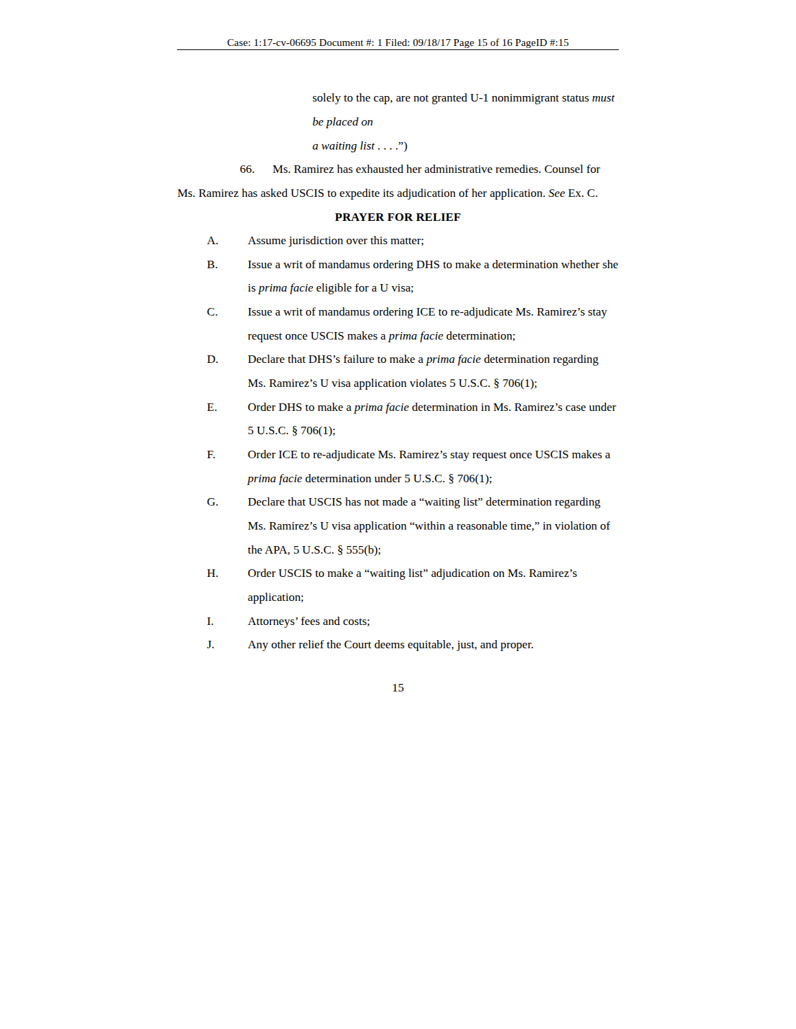Case: 1:17-cv-06695 Document #: 1 Filed: 09/18/17 Page 15 of 16 PageID #:15
solely to the cap, are not granted U-1 nonimmigrant status must be placed on
a waiting list . . . .”)
66. Ms. Ramirez has exhausted her administrative remedies. Counsel for Ms. Ramirez has asked USCIS to expedite its adjudication of her application. See Ex. C.
PRAYER FOR RELIEF
A. Assume jurisdiction over this matter;
B. Issue a writ of mandamus ordering DHS to make a determination whether she is prima facie eligible for a U visa;
C. Issue a writ of mandamus ordering ICE to re-adjudicate Ms. Ramirez’s stay request once USCIS makes a prima facie determination;
D. Declare that DHS’s failure to make a prima facie determination regarding Ms. Ramirez’s U visa application violates 5 U.S.C. § 706(1);
E. Order DHS to make a prima facie determination in Ms. Ramirez’s case under 5 U.S.C. § 706(1);
F. Order ICE to re-adjudicate Ms. Ramirez’s stay request once USCIS makes a prima facie determination under 5 U.S.C. § 706(1);
G. Declare that USCIS has not made a “waiting list” determination regarding Ms. Ramirez’s U visa application “within a reasonable time,” in violation of the APA, 5 U.S.C. § 555(b);
H. Order USCIS to make a “waiting list” adjudication on Ms. Ramirez’s application;
I. Attorneys’ fees and costs;
J. Any other relief the Court deems equitable, just, and proper.
15